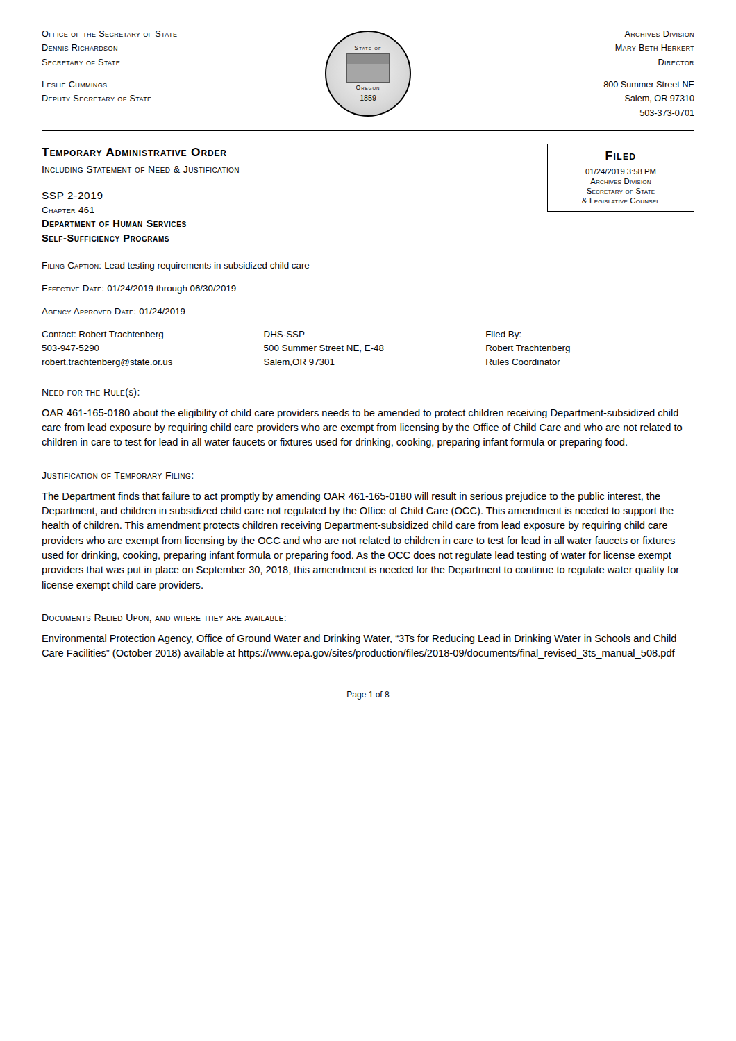Office of the Secretary of State
Dennis Richardson
Secretary of State
Leslie Cummings
Deputy Secretary of State
State of
Oregon 1859
Archives Division
Mary Beth Herkert
Director
800 Summer Street NE
Salem, OR 97310
503-373-0701
Temporary Administrative Order
Including Statement of Need & Justification
SSP 2-2019
Chapter 461
Department of Human Services
Self-Sufficiency Programs
Filed
01/24/2019 3:58 PM
Archives Division
Secretary of State
& Legislative Counsel
Filing Caption: Lead testing requirements in subsidized child care
Effective Date: 01/24/2019 through 06/30/2019
Agency Approved Date: 01/24/2019
| Contact: Robert Trachtenberg | DHS-SSP | Filed By: |
| 503-947-5290 | 500 Summer Street NE, E-48 | Robert Trachtenberg |
| robert.trachtenberg@state.or.us | Salem,OR 97301 | Rules Coordinator |
Need for the Rule(s):
OAR 461-165-0180 about the eligibility of child care providers needs to be amended to protect children receiving Department-subsidized child care from lead exposure by requiring child care providers who are exempt from licensing by the Office of Child Care and who are not related to children in care to test for lead in all water faucets or fixtures used for drinking, cooking, preparing infant formula or preparing food.
Justification of Temporary Filing:
The Department finds that failure to act promptly by amending OAR 461-165-0180 will result in serious prejudice to the public interest, the Department, and children in subsidized child care not regulated by the Office of Child Care (OCC). This amendment is needed to support the health of children. This amendment protects children receiving Department-subsidized child care from lead exposure by requiring child care providers who are exempt from licensing by the OCC and who are not related to children in care to test for lead in all water faucets or fixtures used for drinking, cooking, preparing infant formula or preparing food. As the OCC does not regulate lead testing of water for license exempt providers that was put in place on September 30, 2018, this amendment is needed for the Department to continue to regulate water quality for license exempt child care providers.
Documents Relied Upon, and where they are available:
Environmental Protection Agency, Office of Ground Water and Drinking Water, “3Ts for Reducing Lead in Drinking Water in Schools and Child Care Facilities” (October 2018) available at https://www.epa.gov/sites/production/files/2018-09/documents/final_revised_3ts_manual_508.pdf
Page 1 of 8